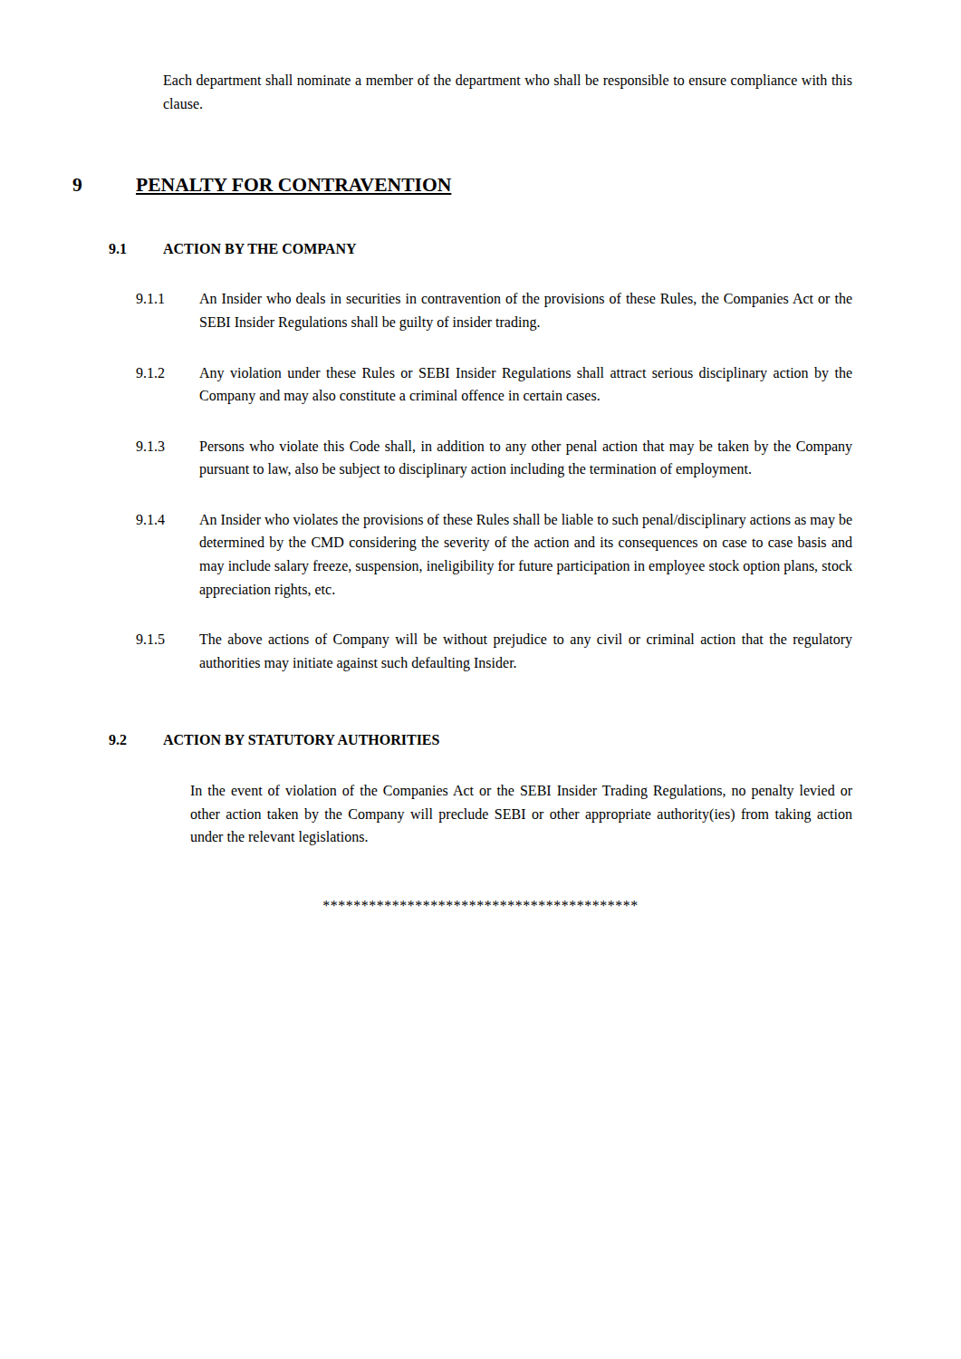Each department shall nominate a member of the department who shall be responsible to ensure compliance with this clause.
9 PENALTY FOR CONTRAVENTION
9.1 ACTION BY THE COMPANY
9.1.1
An Insider who deals in securities in contravention of the provisions of these Rules, the Companies Act or the SEBI Insider Regulations shall be guilty of insider trading.
9.1.2
Any violation under these Rules or SEBI Insider Regulations shall attract serious disciplinary action by the Company and may also constitute a criminal offence in certain cases.
9.1.3
Persons who violate this Code shall, in addition to any other penal action that may be taken by the Company pursuant to law, also be subject to disciplinary action including the termination of employment.
9.1.4
An Insider who violates the provisions of these Rules shall be liable to such penal/disciplinary actions as may be determined by the CMD considering the severity of the action and its consequences on case to case basis and may include salary freeze, suspension, ineligibility for future participation in employee stock option plans, stock appreciation rights, etc.
9.1.5
The above actions of Company will be without prejudice to any civil or criminal action that the regulatory authorities may initiate against such defaulting Insider.
9.2 ACTION BY STATUTORY AUTHORITIES
In the event of violation of the Companies Act or the SEBI Insider Trading Regulations, no penalty levied or other action taken by the Company will preclude SEBI or other appropriate authority(ies) from taking action under the relevant legislations.
*****************************************